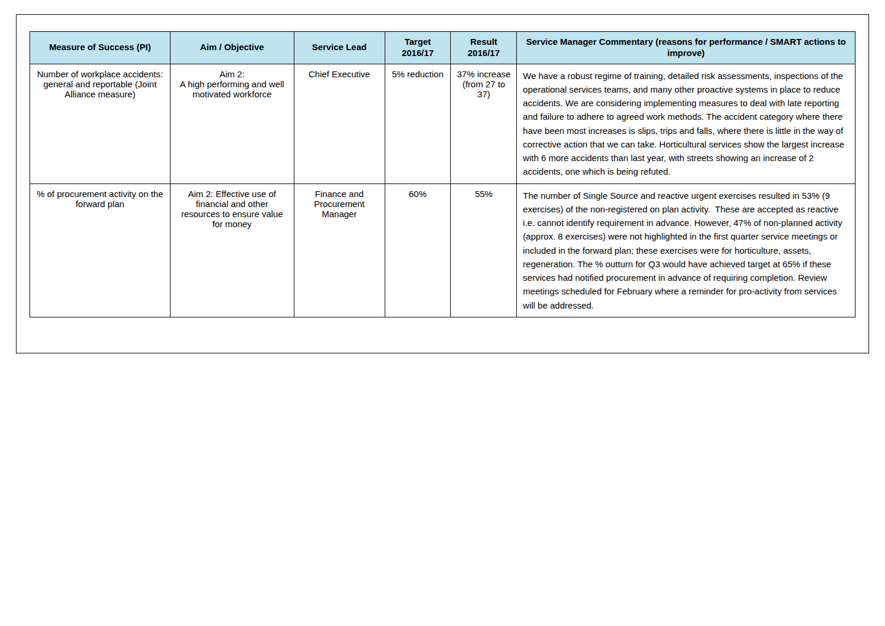| Measure of Success (PI) | Aim / Objective | Service Lead | Target 2016/17 | Result 2016/17 | Service Manager Commentary (reasons for performance / SMART actions to improve) |
| --- | --- | --- | --- | --- | --- |
| Number of workplace accidents: general and reportable (Joint Alliance measure) | Aim 2: A high performing and well motivated workforce | Chief Executive | 5% reduction | 37% increase (from 27 to 37) | We have a robust regime of training, detailed risk assessments, inspections of the operational services teams, and many other proactive systems in place to reduce accidents. We are considering implementing measures to deal with late reporting and failure to adhere to agreed work methods. The accident category where there have been most increases is slips, trips and falls, where there is little in the way of corrective action that we can take. Horticultural services show the largest increase with 6 more accidents than last year, with streets showing an increase of 2 accidents, one which is being refuted. |
| % of procurement activity on the forward plan | Aim 2: Effective use of financial and other resources to ensure value for money | Finance and Procurement Manager | 60% | 55% | The number of Single Source and reactive urgent exercises resulted in 53% (9 exercises) of the non-registered on plan activity. These are accepted as reactive i.e. cannot identify requirement in advance. However, 47% of non-planned activity (approx. 8 exercises) were not highlighted in the first quarter service meetings or included in the forward plan; these exercises were for horticulture, assets, regeneration. The % outturn for Q3 would have achieved target at 65% if these services had notified procurement in advance of requiring completion. Review meetings scheduled for February where a reminder for pro-activity from services will be addressed. |